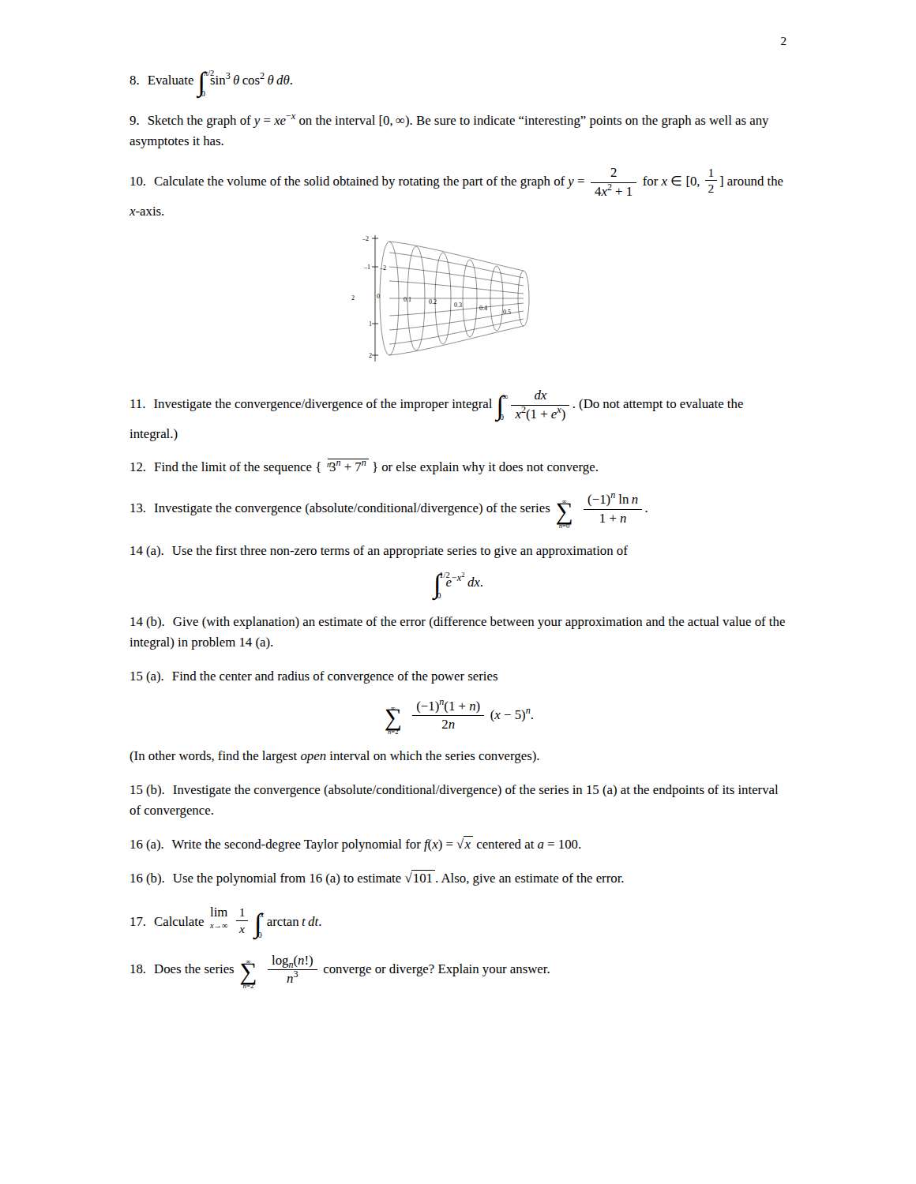2
8. Evaluate ∫π/20 sin3 θ cos2 θ dθ.
9. Sketch the graph of y = xe−x on the interval [0, ∞). Be sure to indicate “interesting” points on the graph as well as any asymptotes it has.
10. Calculate the volume of the solid obtained by rotating the part of the graph of y = 24x2 + 1 for x ∈ [0, 12] around the x-axis.
–2 –1 1 2 2 –2 0 0.1 0.2 0.3 0.4 0.5
11. Investigate the convergence/divergence of the improper integral ∫∞0 dx x2(1 + ex). (Do not attempt to evaluate the integral.)
12. Find the limit of the sequence { n 3n + 7n } or else explain why it does not converge.
13. Investigate the convergence (absolute/conditional/divergence) of the series ∑∞n=0 (−1)n ln n 1 + n.
14 (a). Use the first three non-zero terms of an appropriate series to give an approximation of ∫1/20 e−x2 dx.
14 (b). Give (with explanation) an estimate of the error (difference between your approximation and the actual value of the integral) in problem 14 (a).
15 (a). Find the center and radius of convergence of the power series ∑∞n=2 (−1)n(1 + n) 2n (x − 5)n. (In other words, find the largest open interval on which the series converges).
15 (b). Investigate the convergence (absolute/conditional/divergence) of the series in 15 (a) at the endpoints of its interval of convergence.
16 (a). Write the second-degree Taylor polynomial for f(x) = √x centered at a = 100.
16 (b). Use the polynomial from 16 (a) to estimate √101. Also, give an estimate of the error.
17. Calculate lim x→∞ 1 x ∫x 0 arctan t dt.
18. Does the series ∑∞n=2 logn(n!) n3 converge or diverge? Explain your answer.